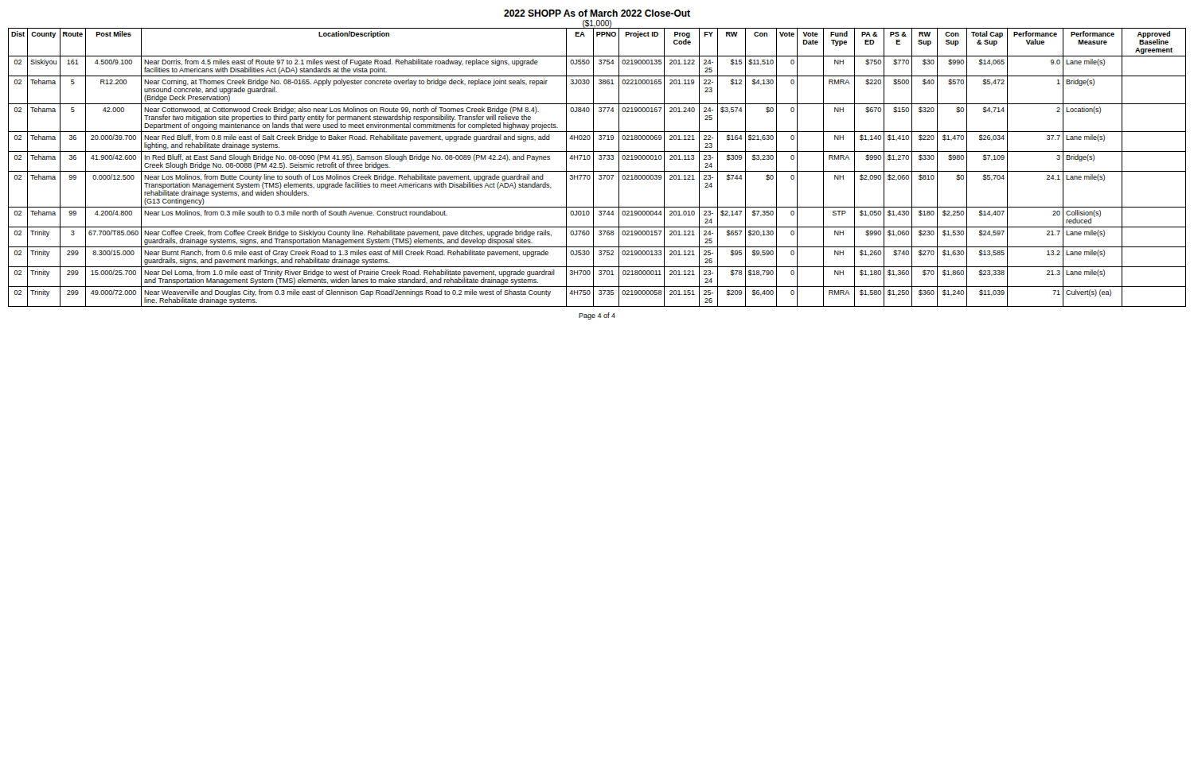2022 SHOPP As of March 2022 Close-Out
($1,000)
| Dist | County | Route | Post Miles | Location/Description | EA | PPNO | Project ID | Prog Code | FY | RW | Con | Vote | Vote Date | Fund Type | PA & ED | PS & E | RW Sup | Con Sup | Total Cap & Sup | Performance Value | Performance Measure | Approved Baseline Agreement |
| --- | --- | --- | --- | --- | --- | --- | --- | --- | --- | --- | --- | --- | --- | --- | --- | --- | --- | --- | --- | --- | --- | --- |
| 02 | Siskiyou | 161 | 4.500/9.100 | Near Dorris, from 4.5 miles east of Route 97 to 2.1 miles west of Fugate Road. Rehabilitate roadway, replace signs, upgrade facilities to Americans with Disabilities Act (ADA) standards at the vista point. | 0J550 | 3754 | 0219000135 | 201.122 | 24-25 | $15 | $11,510 | 0 | | NH | $750 | $770 | $30 | $990 | $14,065 | 9.0 | Lane mile(s) | |
| 02 | Tehama | 5 | R12.200 | Near Corning, at Thomes Creek Bridge No. 08-0165. Apply polyester concrete overlay to bridge deck, replace joint seals, repair unsound concrete, and upgrade guardrail. (Bridge Deck Preservation) | 3J030 | 3861 | 0221000165 | 201.119 | 22-23 | $12 | $4,130 | 0 | | RMRA | $220 | $500 | $40 | $570 | $5,472 | 1 | Bridge(s) | |
| 02 | Tehama | 5 | 42.000 | Near Cottonwood, at Cottonwood Creek Bridge; also near Los Molinos on Route 99, north of Toomes Creek Bridge (PM 8.4). Transfer two mitigation site properties to third party entity for permanent stewardship responsibility. Transfer will relieve the Department of ongoing maintenance on lands that were used to meet environmental commitments for completed highway projects. | 0J840 | 3774 | 0219000167 | 201.240 | 24-25 | $3,574 | $0 | 0 | | NH | $670 | $150 | $320 | $0 | $4,714 | 2 | Location(s) | |
| 02 | Tehama | 36 | 20.000/39.700 | Near Red Bluff, from 0.8 mile east of Salt Creek Bridge to Baker Road. Rehabilitate pavement, upgrade guardrail and signs, add lighting, and rehabilitate drainage systems. | 4H020 | 3719 | 0218000069 | 201.121 | 22-23 | $164 | $21,630 | 0 | | NH | $1,140 | $1,410 | $220 | $1,470 | $26,034 | 37.7 | Lane mile(s) | |
| 02 | Tehama | 36 | 41.900/42.600 | In Red Bluff, at East Sand Slough Bridge No. 08-0090 (PM 41.95), Samson Slough Bridge No. 08-0089 (PM 42.24), and Paynes Creek Slough Bridge No. 08-0088 (PM 42.5). Seismic retrofit of three bridges. | 4H710 | 3733 | 0219000010 | 201.113 | 23-24 | $309 | $3,230 | 0 | | RMRA | $990 | $1,270 | $330 | $980 | $7,109 | 3 | Bridge(s) | |
| 02 | Tehama | 99 | 0.000/12.500 | Near Los Molinos, from Butte County line to south of Los Molinos Creek Bridge. Rehabilitate pavement, upgrade guardrail and Transportation Management System (TMS) elements, upgrade facilities to meet Americans with Disabilities Act (ADA) standards, rehabilitate drainage systems, and widen shoulders. (G13 Contingency) | 3H770 | 3707 | 0218000039 | 201.121 | 23-24 | $744 | $0 | 0 | | NH | $2,090 | $2,060 | $810 | $0 | $5,704 | 24.1 | Lane mile(s) | |
| 02 | Tehama | 99 | 4.200/4.800 | Near Los Molinos, from 0.3 mile south to 0.3 mile north of South Avenue. Construct roundabout. | 0J010 | 3744 | 0219000044 | 201.010 | 23-24 | $2,147 | $7,350 | 0 | | STP | $1,050 | $1,430 | $180 | $2,250 | $14,407 | 20 | Collision(s) reduced | |
| 02 | Trinity | 3 | 67.700/T85.060 | Near Coffee Creek, from Coffee Creek Bridge to Siskiyou County line. Rehabilitate pavement, pave ditches, upgrade bridge rails, guardrails, drainage systems, signs, and Transportation Management System (TMS) elements, and develop disposal sites. | 0J760 | 3768 | 0219000157 | 201.121 | 24-25 | $657 | $20,130 | 0 | | NH | $990 | $1,060 | $230 | $1,530 | $24,597 | 21.7 | Lane mile(s) | |
| 02 | Trinity | 299 | 8.300/15.000 | Near Burnt Ranch, from 0.6 mile east of Gray Creek Road to 1.3 miles east of Mill Creek Road. Rehabilitate pavement, upgrade guardrails, signs, and pavement markings, and rehabilitate drainage systems. | 0J530 | 3752 | 0219000133 | 201.121 | 25-26 | $95 | $9,590 | 0 | | NH | $1,260 | $740 | $270 | $1,630 | $13,585 | 13.2 | Lane mile(s) | |
| 02 | Trinity | 299 | 15.000/25.700 | Near Del Loma, from 1.0 mile east of Trinity River Bridge to west of Prairie Creek Road. Rehabilitate pavement, upgrade guardrail and Transportation Management System (TMS) elements, widen lanes to make standard, and rehabilitate drainage systems. | 3H700 | 3701 | 0218000011 | 201.121 | 23-24 | $78 | $18,790 | 0 | | NH | $1,180 | $1,360 | $70 | $1,860 | $23,338 | 21.3 | Lane mile(s) | |
| 02 | Trinity | 299 | 49.000/72.000 | Near Weaverville and Douglas City, from 0.3 mile east of Glennison Gap Road/Jennings Road to 0.2 mile west of Shasta County line. Rehabilitate drainage systems. | 4H750 | 3735 | 0219000058 | 201.151 | 25-26 | $209 | $6,400 | 0 | | RMRA | $1,580 | $1,250 | $360 | $1,240 | $11,039 | 71 | Culvert(s) (ea) | |
Page 4 of 4